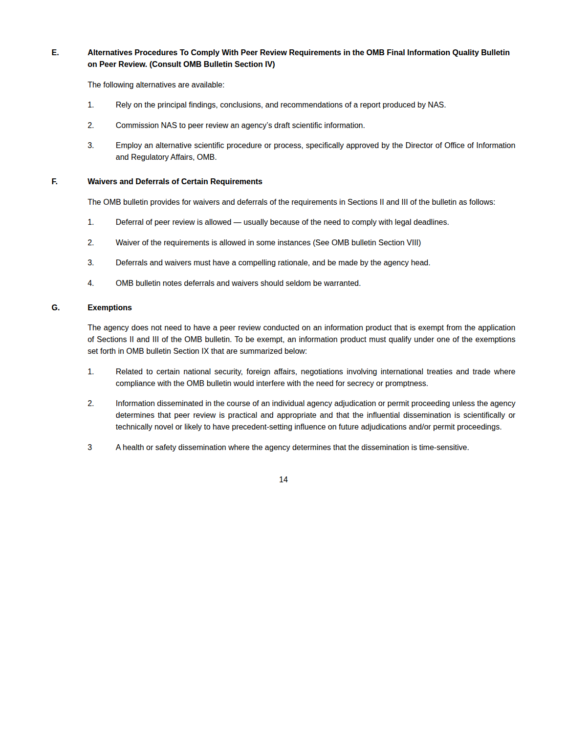E. Alternatives Procedures To Comply With Peer Review Requirements in the OMB Final Information Quality Bulletin on Peer Review. (Consult OMB Bulletin Section IV)
The following alternatives are available:
1. Rely on the principal findings, conclusions, and recommendations of a report produced by NAS.
2. Commission NAS to peer review an agency’s draft scientific information.
3. Employ an alternative scientific procedure or process, specifically approved by the Director of Office of Information and Regulatory Affairs, OMB.
F. Waivers and Deferrals of Certain Requirements
The OMB bulletin provides for waivers and deferrals of the requirements in Sections II and III of the bulletin as follows:
1. Deferral of peer review is allowed — usually because of the need to comply with legal deadlines.
2. Waiver of the requirements is allowed in some instances (See OMB bulletin Section VIII)
3. Deferrals and waivers must have a compelling rationale, and be made by the agency head.
4. OMB bulletin notes deferrals and waivers should seldom be warranted.
G. Exemptions
The agency does not need to have a peer review conducted on an information product that is exempt from the application of Sections II and III of the OMB bulletin. To be exempt, an information product must qualify under one of the exemptions set forth in OMB bulletin Section IX that are summarized below:
1. Related to certain national security, foreign affairs, negotiations involving international treaties and trade where compliance with the OMB bulletin would interfere with the need for secrecy or promptness.
2. Information disseminated in the course of an individual agency adjudication or permit proceeding unless the agency determines that peer review is practical and appropriate and that the influential dissemination is scientifically or technically novel or likely to have precedent-setting influence on future adjudications and/or permit proceedings.
3 A health or safety dissemination where the agency determines that the dissemination is time-sensitive.
14